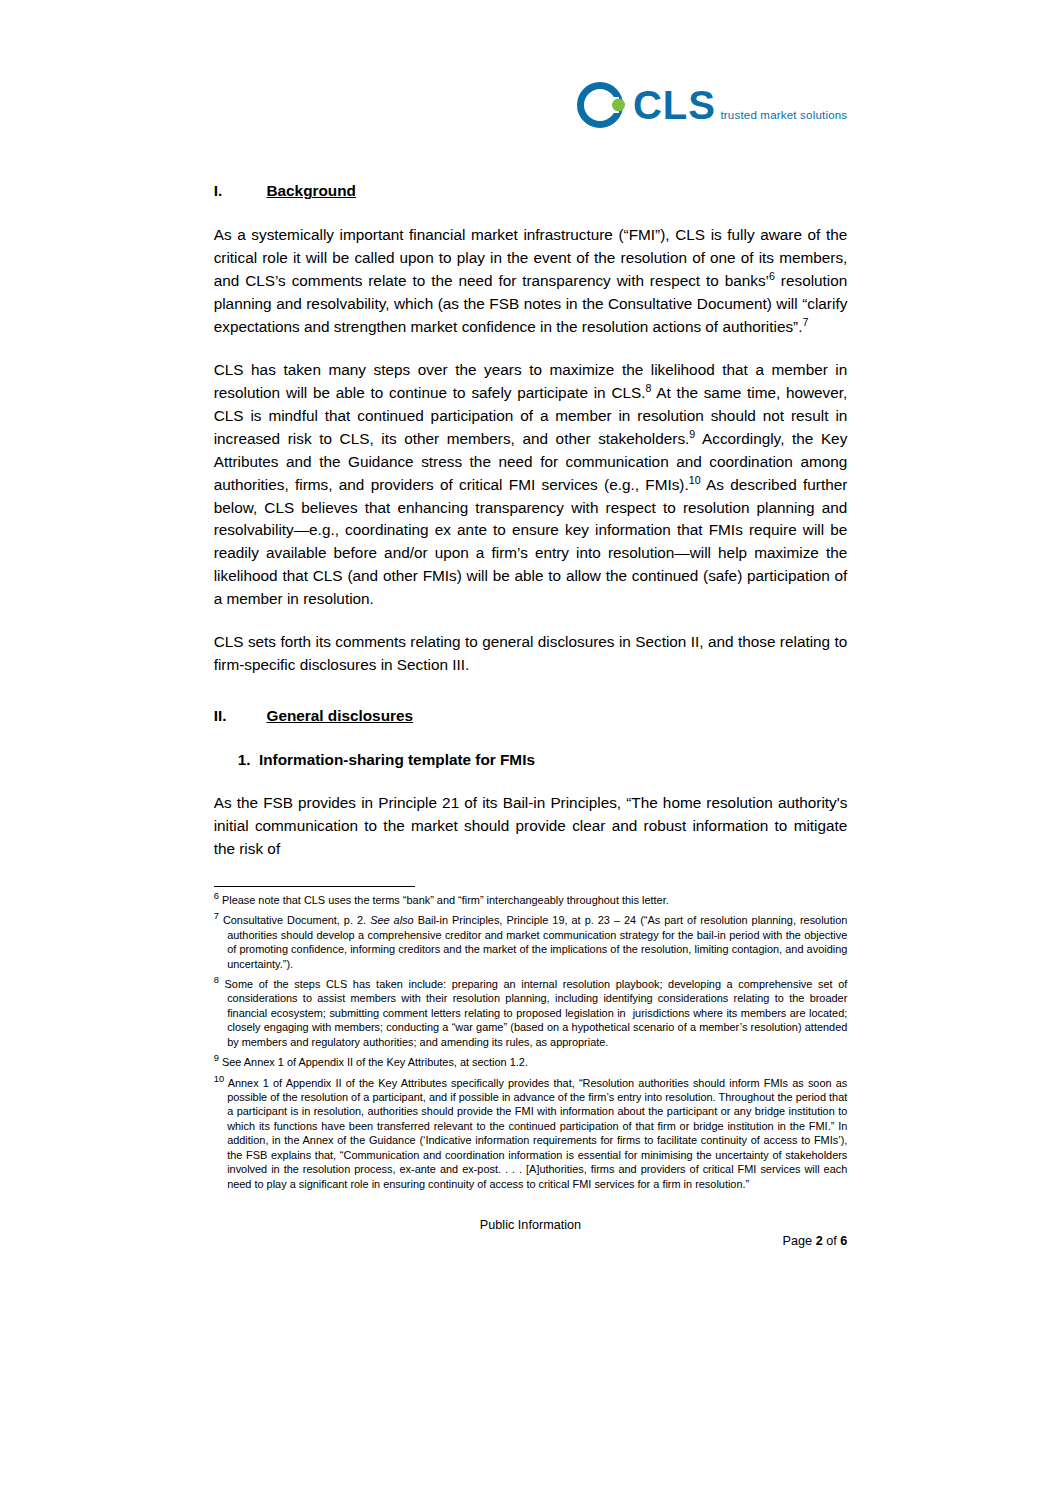CLS trusted market solutions
I. Background
As a systemically important financial market infrastructure (“FMI”), CLS is fully aware of the critical role it will be called upon to play in the event of the resolution of one of its members, and CLS’s comments relate to the need for transparency with respect to banks’6 resolution planning and resolvability, which (as the FSB notes in the Consultative Document) will “clarify expectations and strengthen market confidence in the resolution actions of authorities”.7
CLS has taken many steps over the years to maximize the likelihood that a member in resolution will be able to continue to safely participate in CLS.8 At the same time, however, CLS is mindful that continued participation of a member in resolution should not result in increased risk to CLS, its other members, and other stakeholders.9 Accordingly, the Key Attributes and the Guidance stress the need for communication and coordination among authorities, firms, and providers of critical FMI services (e.g., FMIs).10 As described further below, CLS believes that enhancing transparency with respect to resolution planning and resolvability—e.g., coordinating ex ante to ensure key information that FMIs require will be readily available before and/or upon a firm’s entry into resolution—will help maximize the likelihood that CLS (and other FMIs) will be able to allow the continued (safe) participation of a member in resolution.
CLS sets forth its comments relating to general disclosures in Section II, and those relating to firm-specific disclosures in Section III.
II. General disclosures
1. Information-sharing template for FMIs
As the FSB provides in Principle 21 of its Bail-in Principles, “The home resolution authority's initial communication to the market should provide clear and robust information to mitigate the risk of
6 Please note that CLS uses the terms “bank” and “firm” interchangeably throughout this letter.
7 Consultative Document, p. 2. See also Bail-in Principles, Principle 19, at p. 23 – 24 (“As part of resolution planning, resolution authorities should develop a comprehensive creditor and market communication strategy for the bail-in period with the objective of promoting confidence, informing creditors and the market of the implications of the resolution, limiting contagion, and avoiding uncertainty.”).
8 Some of the steps CLS has taken include: preparing an internal resolution playbook; developing a comprehensive set of considerations to assist members with their resolution planning, including identifying considerations relating to the broader financial ecosystem; submitting comment letters relating to proposed legislation in jurisdictions where its members are located; closely engaging with members; conducting a “war game” (based on a hypothetical scenario of a member’s resolution) attended by members and regulatory authorities; and amending its rules, as appropriate.
9 See Annex 1 of Appendix II of the Key Attributes, at section 1.2.
10 Annex 1 of Appendix II of the Key Attributes specifically provides that, “Resolution authorities should inform FMIs as soon as possible of the resolution of a participant, and if possible in advance of the firm’s entry into resolution. Throughout the period that a participant is in resolution, authorities should provide the FMI with information about the participant or any bridge institution to which its functions have been transferred relevant to the continued participation of that firm or bridge institution in the FMI.” In addition, in the Annex of the Guidance (‘Indicative information requirements for firms to facilitate continuity of access to FMIs’), the FSB explains that, “Communication and coordination information is essential for minimising the uncertainty of stakeholders involved in the resolution process, ex-ante and ex-post. . . . [A]uthorities, firms and providers of critical FMI services will each need to play a significant role in ensuring continuity of access to critical FMI services for a firm in resolution.”
Public Information
Page 2 of 6